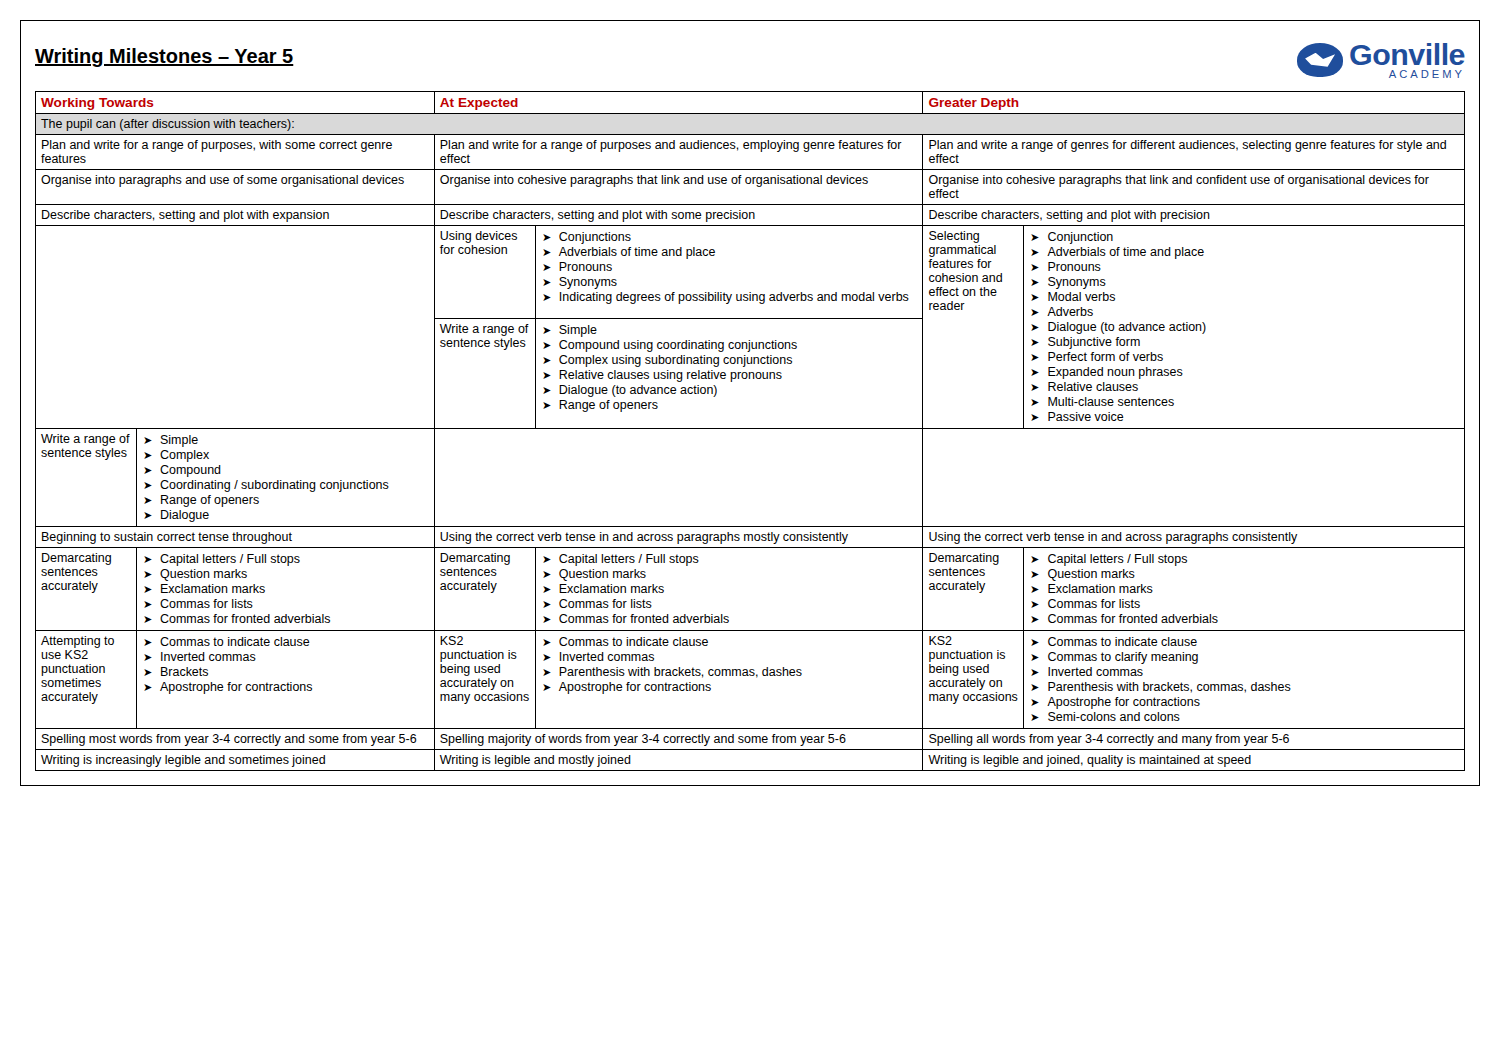Writing Milestones – Year 5
Gonville
ACADEMY
| Working Towards | At Expected | Greater Depth |
| --- | --- | --- |
| The pupil can (after discussion with teachers): |
| Plan and write for a range of purposes, with some correct genre features | Plan and write for a range of purposes and audiences, employing genre features for effect | Plan and write a range of genres for different audiences, selecting genre features for style and effect |
| Organise into paragraphs and use of some organisational devices | Organise into cohesive paragraphs that link and use of organisational devices | Organise into cohesive paragraphs that link and confident use of organisational devices for effect |
| Describe characters, setting and plot with expansion | Describe characters, setting and plot with some precision | Describe characters, setting and plot with precision |
| | Using devices for cohesion | Conjunctions Adverbials of time and place Pronouns Synonyms Indicating degrees of possibility using adverbs and modal verbs | Selecting grammatical features for cohesion and effect on the reader | Conjunction Adverbials of time and place Pronouns Synonyms Modal verbs Adverbs Dialogue (to advance action) Subjunctive form Perfect form of verbs Expanded noun phrases Relative clauses Multi-clause sentences Passive voice |
| Write a range of sentence styles | Simple Compound using coordinating conjunctions Complex using subordinating conjunctions Relative clauses using relative pronouns Dialogue (to advance action) Range of openers |
| Write a range of sentence styles | Simple Complex Compound Coordinating / subordinating conjunctions Range of openers Dialogue | | |
| Beginning to sustain correct tense throughout | Using the correct verb tense in and across paragraphs mostly consistently | Using the correct verb tense in and across paragraphs consistently |
| Demarcating sentences accurately | Capital letters / Full stops Question marks Exclamation marks Commas for lists Commas for fronted adverbials | Demarcating sentences accurately | Capital letters / Full stops Question marks Exclamation marks Commas for lists Commas for fronted adverbials | Demarcating sentences accurately | Capital letters / Full stops Question marks Exclamation marks Commas for lists Commas for fronted adverbials |
| Attempting to use KS2 punctuation sometimes accurately | Commas to indicate clause Inverted commas Brackets Apostrophe for contractions | KS2 punctuation is being used accurately on many occasions | Commas to indicate clause Inverted commas Parenthesis with brackets, commas, dashes Apostrophe for contractions | KS2 punctuation is being used accurately on many occasions | Commas to indicate clause Commas to clarify meaning Inverted commas Parenthesis with brackets, commas, dashes Apostrophe for contractions Semi-colons and colons |
| Spelling most words from year 3-4 correctly and some from year 5-6 | Spelling majority of words from year 3-4 correctly and some from year 5-6 | Spelling all words from year 3-4 correctly and many from year 5-6 |
| Writing is increasingly legible and sometimes joined | Writing is legible and mostly joined | Writing is legible and joined, quality is maintained at speed |